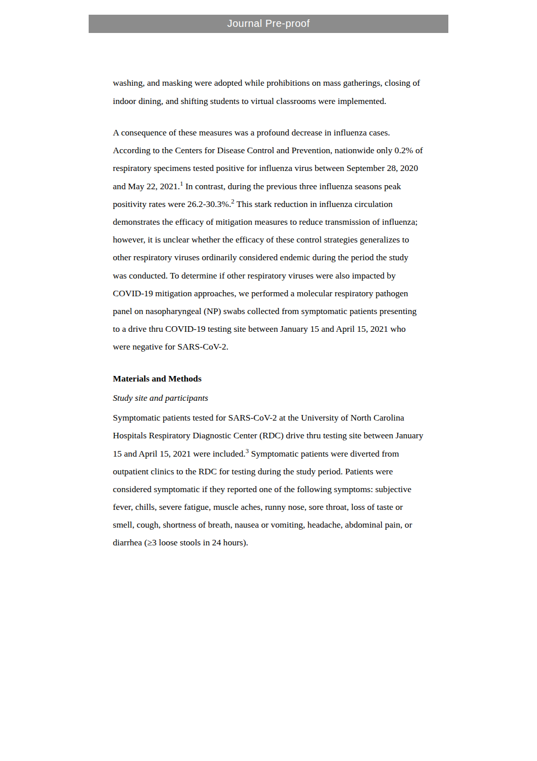Journal Pre-proof
washing, and masking were adopted while prohibitions on mass gatherings, closing of indoor dining, and shifting students to virtual classrooms were implemented.
A consequence of these measures was a profound decrease in influenza cases. According to the Centers for Disease Control and Prevention, nationwide only 0.2% of respiratory specimens tested positive for influenza virus between September 28, 2020 and May 22, 2021.1 In contrast, during the previous three influenza seasons peak positivity rates were 26.2-30.3%.2 This stark reduction in influenza circulation demonstrates the efficacy of mitigation measures to reduce transmission of influenza; however, it is unclear whether the efficacy of these control strategies generalizes to other respiratory viruses ordinarily considered endemic during the period the study was conducted. To determine if other respiratory viruses were also impacted by COVID-19 mitigation approaches, we performed a molecular respiratory pathogen panel on nasopharyngeal (NP) swabs collected from symptomatic patients presenting to a drive thru COVID-19 testing site between January 15 and April 15, 2021 who were negative for SARS-CoV-2.
Materials and Methods
Study site and participants
Symptomatic patients tested for SARS-CoV-2 at the University of North Carolina Hospitals Respiratory Diagnostic Center (RDC) drive thru testing site between January 15 and April 15, 2021 were included.3 Symptomatic patients were diverted from outpatient clinics to the RDC for testing during the study period. Patients were considered symptomatic if they reported one of the following symptoms: subjective fever, chills, severe fatigue, muscle aches, runny nose, sore throat, loss of taste or smell, cough, shortness of breath, nausea or vomiting, headache, abdominal pain, or diarrhea (≥3 loose stools in 24 hours).